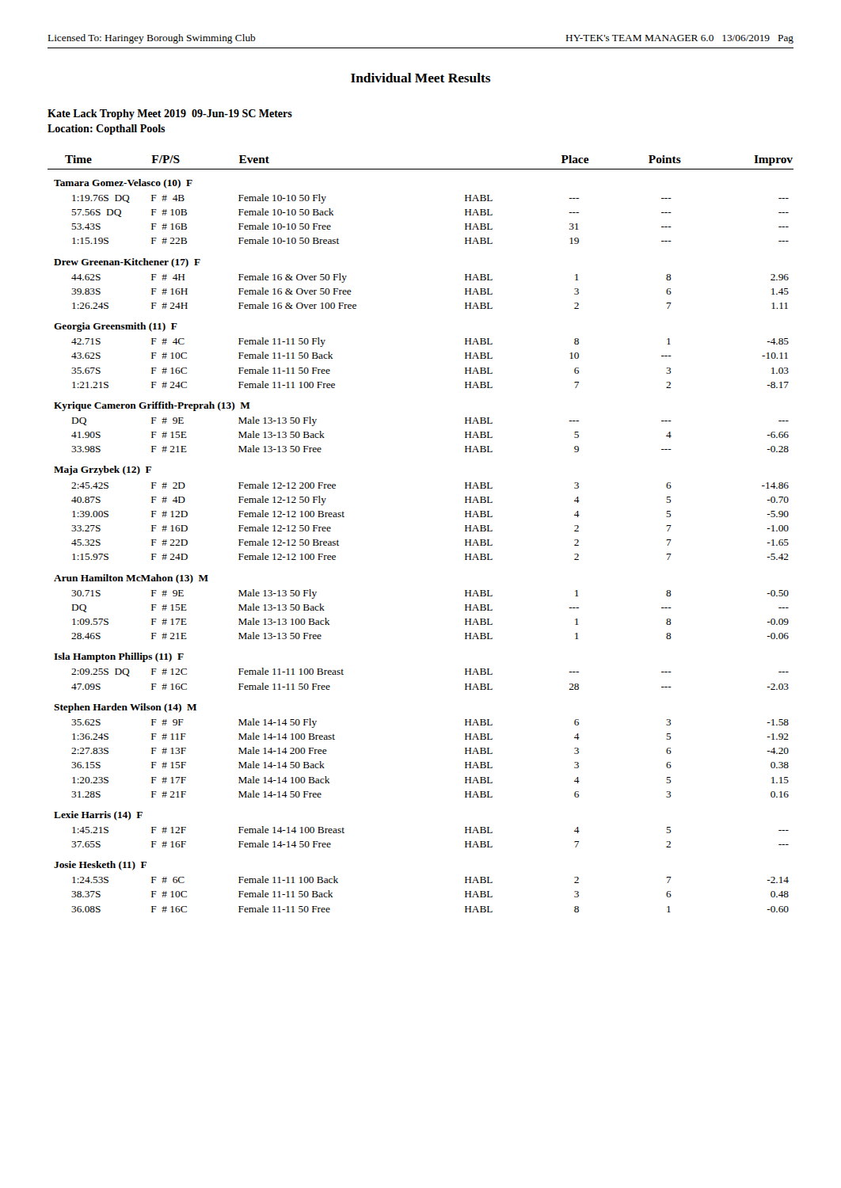Licensed To: Haringey Borough Swimming Club
HY-TEK's TEAM MANAGER 6.0 13/06/2019 Pag
Individual Meet Results
Kate Lack Trophy Meet 2019 09-Jun-19 SC Meters
Location: Copthall Pools
| Time | F/P/S | Event | Place | Points | Improv |
| --- | --- | --- | --- | --- | --- |
| Tamara Gomez-Velasco (10) F |
| 1:19.76S DQ | F # 4B | Female 10-10 50 Fly | HABL | --- | --- | --- |
| 57.56S DQ | F # 10B | Female 10-10 50 Back | HABL | --- | --- | --- |
| 53.43S | F # 16B | Female 10-10 50 Free | HABL | 31 | --- | --- |
| 1:15.19S | F # 22B | Female 10-10 50 Breast | HABL | 19 | --- | --- |
| Drew Greenan-Kitchener (17) F |
| 44.62S | F # 4H | Female 16 & Over 50 Fly | HABL | 1 | 8 | 2.96 |
| 39.83S | F # 16H | Female 16 & Over 50 Free | HABL | 3 | 6 | 1.45 |
| 1:26.24S | F # 24H | Female 16 & Over 100 Free | HABL | 2 | 7 | 1.11 |
| Georgia Greensmith (11) F |
| 42.71S | F # 4C | Female 11-11 50 Fly | HABL | 8 | 1 | -4.85 |
| 43.62S | F # 10C | Female 11-11 50 Back | HABL | 10 | --- | -10.11 |
| 35.67S | F # 16C | Female 11-11 50 Free | HABL | 6 | 3 | 1.03 |
| 1:21.21S | F # 24C | Female 11-11 100 Free | HABL | 7 | 2 | -8.17 |
| Kyrique Cameron Griffith-Preprah (13) M |
| DQ | F # 9E | Male 13-13 50 Fly | HABL | --- | --- | --- |
| 41.90S | F # 15E | Male 13-13 50 Back | HABL | 5 | 4 | -6.66 |
| 33.98S | F # 21E | Male 13-13 50 Free | HABL | 9 | --- | -0.28 |
| Maja Grzybek (12) F |
| 2:45.42S | F # 2D | Female 12-12 200 Free | HABL | 3 | 6 | -14.86 |
| 40.87S | F # 4D | Female 12-12 50 Fly | HABL | 4 | 5 | -0.70 |
| 1:39.00S | F # 12D | Female 12-12 100 Breast | HABL | 4 | 5 | -5.90 |
| 33.27S | F # 16D | Female 12-12 50 Free | HABL | 2 | 7 | -1.00 |
| 45.32S | F # 22D | Female 12-12 50 Breast | HABL | 2 | 7 | -1.65 |
| 1:15.97S | F # 24D | Female 12-12 100 Free | HABL | 2 | 7 | -5.42 |
| Arun Hamilton McMahon (13) M |
| 30.71S | F # 9E | Male 13-13 50 Fly | HABL | 1 | 8 | -0.50 |
| DQ | F # 15E | Male 13-13 50 Back | HABL | --- | --- | --- |
| 1:09.57S | F # 17E | Male 13-13 100 Back | HABL | 1 | 8 | -0.09 |
| 28.46S | F # 21E | Male 13-13 50 Free | HABL | 1 | 8 | -0.06 |
| Isla Hampton Phillips (11) F |
| 2:09.25S DQ | F # 12C | Female 11-11 100 Breast | HABL | --- | --- | --- |
| 47.09S | F # 16C | Female 11-11 50 Free | HABL | 28 | --- | -2.03 |
| Stephen Harden Wilson (14) M |
| 35.62S | F # 9F | Male 14-14 50 Fly | HABL | 6 | 3 | -1.58 |
| 1:36.24S | F # 11F | Male 14-14 100 Breast | HABL | 4 | 5 | -1.92 |
| 2:27.83S | F # 13F | Male 14-14 200 Free | HABL | 3 | 6 | -4.20 |
| 36.15S | F # 15F | Male 14-14 50 Back | HABL | 3 | 6 | 0.38 |
| 1:20.23S | F # 17F | Male 14-14 100 Back | HABL | 4 | 5 | 1.15 |
| 31.28S | F # 21F | Male 14-14 50 Free | HABL | 6 | 3 | 0.16 |
| Lexie Harris (14) F |
| 1:45.21S | F # 12F | Female 14-14 100 Breast | HABL | 4 | 5 | --- |
| 37.65S | F # 16F | Female 14-14 50 Free | HABL | 7 | 2 | --- |
| Josie Hesketh (11) F |
| 1:24.53S | F # 6C | Female 11-11 100 Back | HABL | 2 | 7 | -2.14 |
| 38.37S | F # 10C | Female 11-11 50 Back | HABL | 3 | 6 | 0.48 |
| 36.08S | F # 16C | Female 11-11 50 Free | HABL | 8 | 1 | -0.60 |